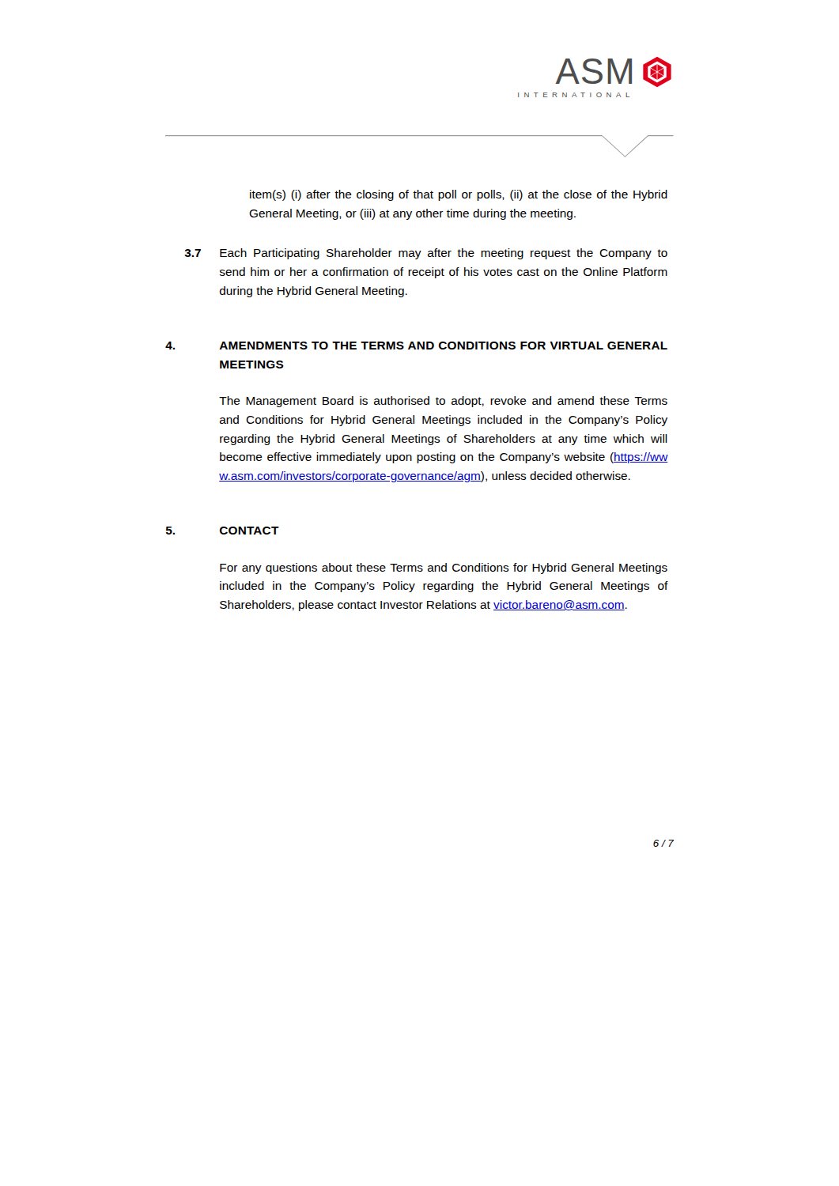ASM
INTERNATIONAL
item(s) (i) after the closing of that poll or polls, (ii) at the close of the Hybrid General Meeting, or (iii) at any other time during the meeting.
3.7
Each Participating Shareholder may after the meeting request the Company to send him or her a confirmation of receipt of his votes cast on the Online Platform during the Hybrid General Meeting.
4.
AMENDMENTS TO THE TERMS AND CONDITIONS FOR VIRTUAL GENERAL MEETINGS
The Management Board is authorised to adopt, revoke and amend these Terms and Conditions for Hybrid General Meetings included in the Company’s Policy regarding the Hybrid General Meetings of Shareholders at any time which will become effective immediately upon posting on the Company’s website (https://www.asm.com/investors/corporate-governance/agm), unless decided otherwise.
5.
CONTACT
For any questions about these Terms and Conditions for Hybrid General Meetings included in the Company’s Policy regarding the Hybrid General Meetings of Shareholders, please contact Investor Relations at victor.bareno@asm.com.
6 / 7